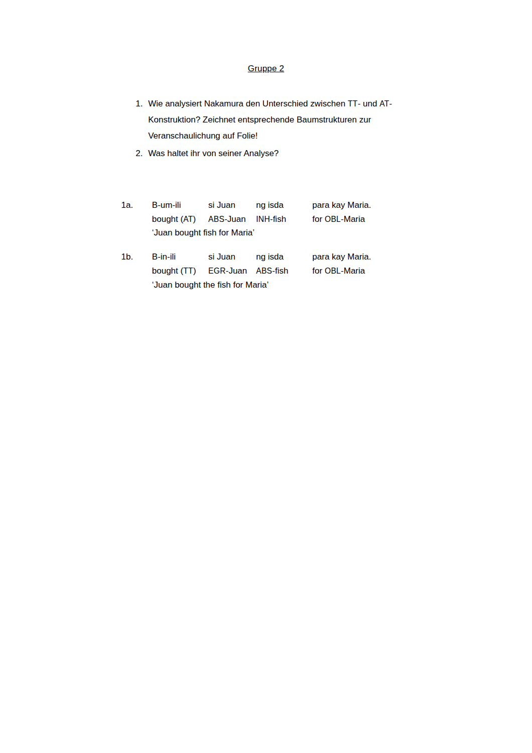Gruppe 2
Wie analysiert Nakamura den Unterschied zwischen TT- und AT-Konstruktion? Zeichnet entsprechende Baumstrukturen zur Veranschaulichung auf Folie!
Was haltet ihr von seiner Analyse?
| 1a. | B-um-ili | si Juan | ng isda | para kay Maria. |
| | bought ( AT ) | ABS -Juan | INH -fish | for OBL -Maria |
‘Juan bought fish for Maria’
| 1b. | B-in-ili | si Juan | ng isda | para kay Maria. |
| | bought ( TT ) | EGR -Juan | ABS -fish | for OBL -Maria |
‘Juan bought the fish for Maria’